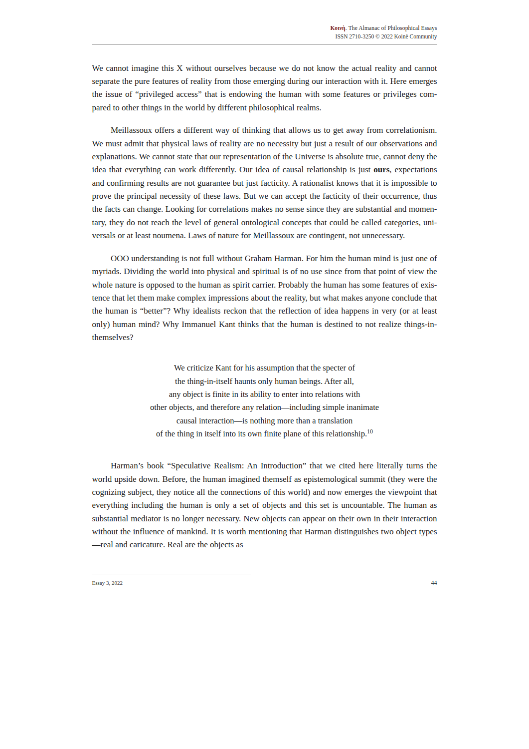Κοινὴ. The Almanac of Philosophical Essays
ISSN 2710-3250 © 2022 Koinè Community
We cannot imagine this X without ourselves because we do not know the actual reality and cannot separate the pure features of reality from those emerging during our interaction with it. Here emerges the issue of “privileged access” that is endowing the human with some features or privileges compared to other things in the world by different philosophical realms.
Meillassoux offers a different way of thinking that allows us to get away from correlationism. We must admit that physical laws of reality are no necessity but just a result of our observations and explanations. We cannot state that our representation of the Universe is absolute true, cannot deny the idea that everything can work differently. Our idea of causal relationship is just ours, expectations and confirming results are not guarantee but just facticity. A rationalist knows that it is impossible to prove the principal necessity of these laws. But we can accept the facticity of their occurrence, thus the facts can change. Looking for correlations makes no sense since they are substantial and momentary, they do not reach the level of general ontological concepts that could be called categories, universals or at least noumena. Laws of nature for Meillassoux are contingent, not unnecessary.
OOO understanding is not full without Graham Harman. For him the human mind is just one of myriads. Dividing the world into physical and spiritual is of no use since from that point of view the whole nature is opposed to the human as spirit carrier. Probably the human has some features of existence that let them make complex impressions about the reality, but what makes anyone conclude that the human is “better”? Why idealists reckon that the reflection of idea happens in very (or at least only) human mind? Why Immanuel Kant thinks that the human is destined to not realize things-in-themselves?
We criticize Kant for his assumption that the specter of
the thing-in-itself haunts only human beings. After all,
any object is finite in its ability to enter into relations with
other objects, and therefore any relation—including simple inanimate
causal interaction—is nothing more than a translation
of the thing in itself into its own finite plane of this relationship.10
Harman’s book “Speculative Realism: An Introduction” that we cited here literally turns the world upside down. Before, the human imagined themself as epistemological summit (they were the cognizing subject, they notice all the connections of this world) and now emerges the viewpoint that everything including the human is only a set of objects and this set is uncountable. The human as substantial mediator is no longer necessary. New objects can appear on their own in their interaction without the influence of mankind. It is worth mentioning that Harman distinguishes two object types—real and caricature. Real are the objects as
Essay 3, 2022 44